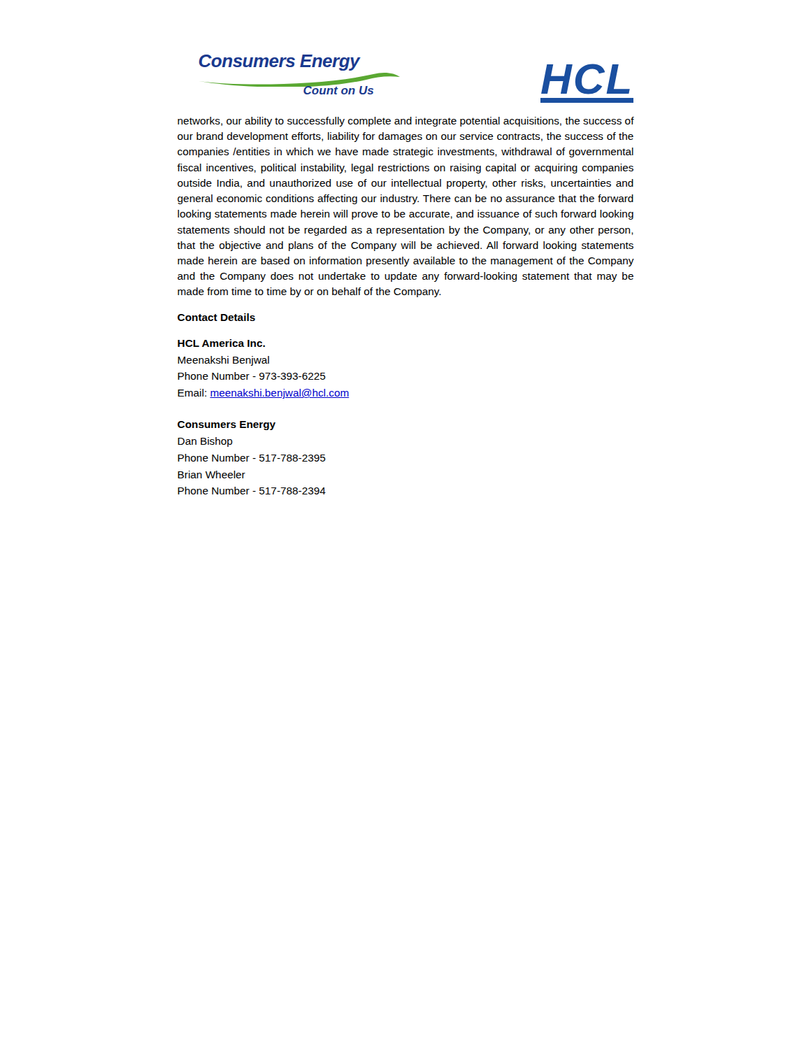Consumers Energy
Count on Us
HCL
networks, our ability to successfully complete and integrate potential acquisitions, the success of our brand development efforts, liability for damages on our service contracts, the success of the companies /entities in which we have made strategic investments, withdrawal of governmental fiscal incentives, political instability, legal restrictions on raising capital or acquiring companies outside India, and unauthorized use of our intellectual property, other risks, uncertainties and general economic conditions affecting our industry. There can be no assurance that the forward looking statements made herein will prove to be accurate, and issuance of such forward looking statements should not be regarded as a representation by the Company, or any other person, that the objective and plans of the Company will be achieved. All forward looking statements made herein are based on information presently available to the management of the Company and the Company does not undertake to update any forward-looking statement that may be made from time to time by or on behalf of the Company.
Contact Details
HCL America Inc.
Meenakshi Benjwal
Phone Number - 973-393-6225
Email: meenakshi.benjwal@hcl.com
Consumers Energy
Dan Bishop
Phone Number - 517-788-2395
Brian Wheeler
Phone Number - 517-788-2394